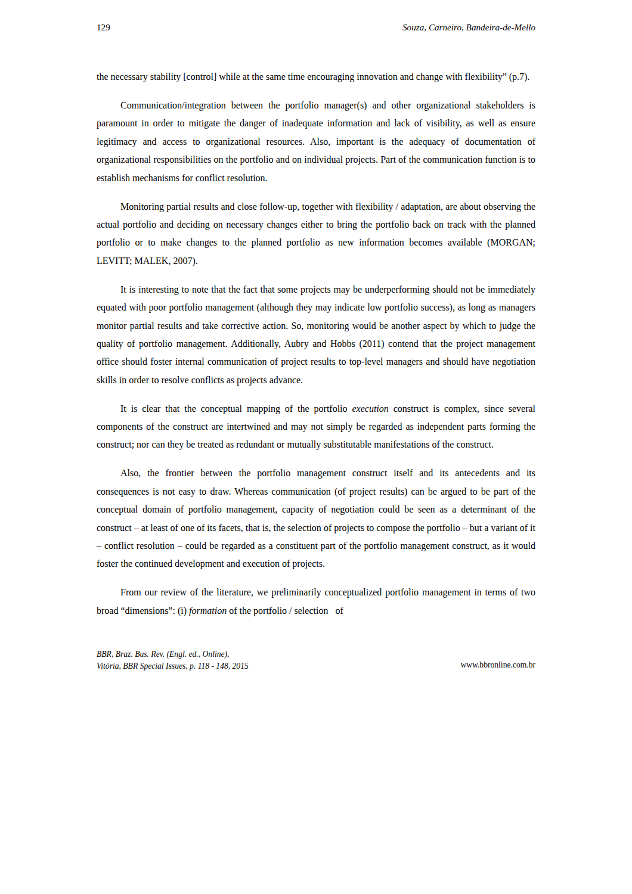129 Souza, Carneiro, Bandeira-de-Mello
the necessary stability [control] while at the same time encouraging innovation and change with flexibility” (p.7).
Communication/integration between the portfolio manager(s) and other organizational stakeholders is paramount in order to mitigate the danger of inadequate information and lack of visibility, as well as ensure legitimacy and access to organizational resources. Also, important is the adequacy of documentation of organizational responsibilities on the portfolio and on individual projects. Part of the communication function is to establish mechanisms for conflict resolution.
Monitoring partial results and close follow-up, together with flexibility / adaptation, are about observing the actual portfolio and deciding on necessary changes either to bring the portfolio back on track with the planned portfolio or to make changes to the planned portfolio as new information becomes available (MORGAN; LEVITT; MALEK, 2007).
It is interesting to note that the fact that some projects may be underperforming should not be immediately equated with poor portfolio management (although they may indicate low portfolio success), as long as managers monitor partial results and take corrective action. So, monitoring would be another aspect by which to judge the quality of portfolio management. Additionally, Aubry and Hobbs (2011) contend that the project management office should foster internal communication of project results to top-level managers and should have negotiation skills in order to resolve conflicts as projects advance.
It is clear that the conceptual mapping of the portfolio execution construct is complex, since several components of the construct are intertwined and may not simply be regarded as independent parts forming the construct; nor can they be treated as redundant or mutually substitutable manifestations of the construct.
Also, the frontier between the portfolio management construct itself and its antecedents and its consequences is not easy to draw. Whereas communication (of project results) can be argued to be part of the conceptual domain of portfolio management, capacity of negotiation could be seen as a determinant of the construct – at least of one of its facets, that is, the selection of projects to compose the portfolio – but a variant of it – conflict resolution – could be regarded as a constituent part of the portfolio management construct, as it would foster the continued development and execution of projects.
From our review of the literature, we preliminarily conceptualized portfolio management in terms of two broad “dimensions”: (i) formation of the portfolio / selection of
BBR, Braz. Bus. Rev. (Engl. ed., Online),
Vitória, BBR Special Issues, p. 118 - 148, 2015 www.bbronline.com.br